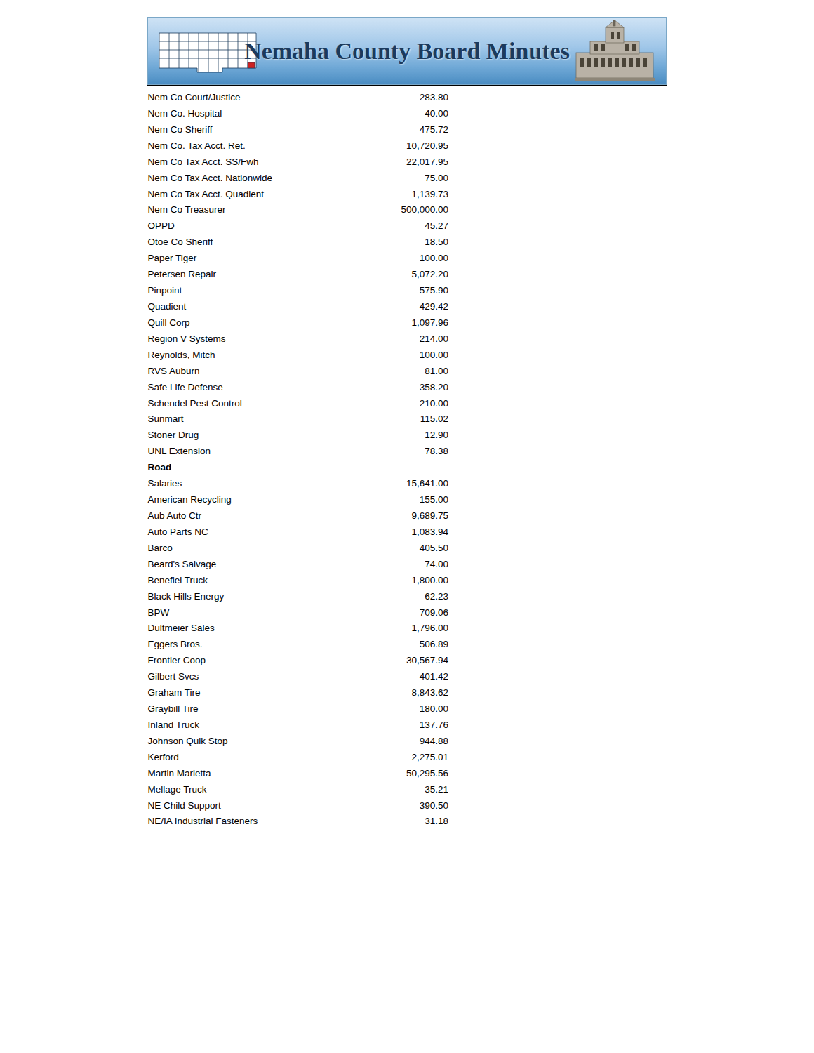Nemaha County Board Minutes
| Nem Co Court/Justice | 283.80 | |
| Nem Co. Hospital | 40.00 | |
| Nem Co Sheriff | 475.72 | |
| Nem Co. Tax Acct. Ret. | 10,720.95 | |
| Nem Co Tax Acct. SS/Fwh | 22,017.95 | |
| Nem Co Tax Acct. Nationwide | 75.00 | |
| Nem Co Tax Acct. Quadient | 1,139.73 | |
| Nem Co Treasurer | 500,000.00 | |
| OPPD | 45.27 | |
| Otoe Co Sheriff | 18.50 | |
| Paper Tiger | 100.00 | |
| Petersen Repair | 5,072.20 | |
| Pinpoint | 575.90 | |
| Quadient | 429.42 | |
| Quill Corp | 1,097.96 | |
| Region V Systems | 214.00 | |
| Reynolds, Mitch | 100.00 | |
| RVS Auburn | 81.00 | |
| Safe Life Defense | 358.20 | |
| Schendel Pest Control | 210.00 | |
| Sunmart | 115.02 | |
| Stoner Drug | 12.90 | |
| UNL Extension | 78.38 | |
| Road | | |
| Salaries | 15,641.00 | |
| American Recycling | 155.00 | |
| Aub Auto Ctr | 9,689.75 | |
| Auto Parts NC | 1,083.94 | |
| Barco | 405.50 | |
| Beard's Salvage | 74.00 | |
| Benefiel Truck | 1,800.00 | |
| Black Hills Energy | 62.23 | |
| BPW | 709.06 | |
| Dultmeier Sales | 1,796.00 | |
| Eggers Bros. | 506.89 | |
| Frontier Coop | 30,567.94 | |
| Gilbert Svcs | 401.42 | |
| Graham Tire | 8,843.62 | |
| Graybill Tire | 180.00 | |
| Inland Truck | 137.76 | |
| Johnson Quik Stop | 944.88 | |
| Kerford | 2,275.01 | |
| Martin Marietta | 50,295.56 | |
| Mellage Truck | 35.21 | |
| NE Child Support | 390.50 | |
| NE/IA Industrial Fasteners | 31.18 | |